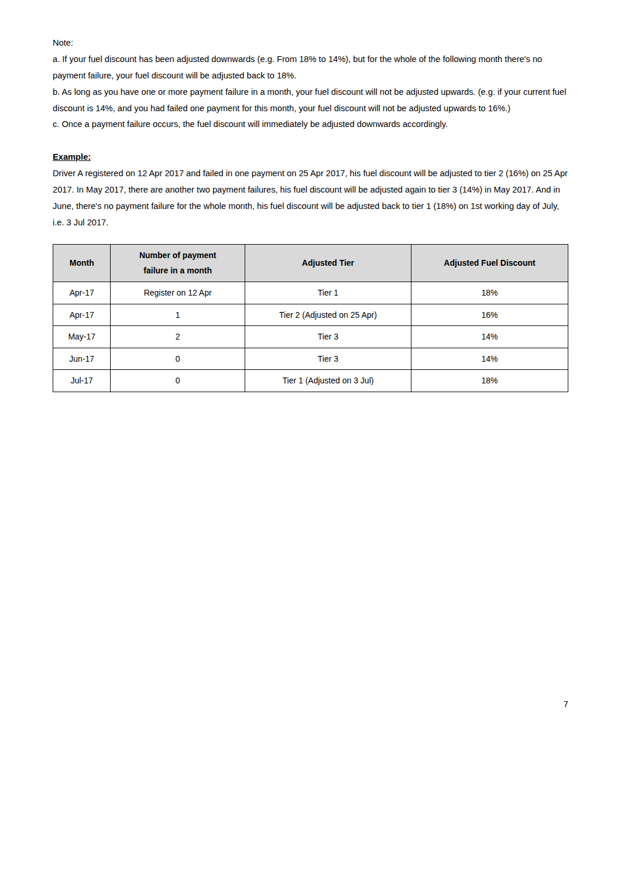Note:
a. If your fuel discount has been adjusted downwards (e.g. From 18% to 14%), but for the whole of the following month there's no payment failure, your fuel discount will be adjusted back to 18%.
b. As long as you have one or more payment failure in a month, your fuel discount will not be adjusted upwards. (e.g. if your current fuel discount is 14%, and you had failed one payment for this month, your fuel discount will not be adjusted upwards to 16%.)
c. Once a payment failure occurs, the fuel discount will immediately be adjusted downwards accordingly.
Example:
Driver A registered on 12 Apr 2017 and failed in one payment on 25 Apr 2017, his fuel discount will be adjusted to tier 2 (16%) on 25 Apr 2017. In May 2017, there are another two payment failures, his fuel discount will be adjusted again to tier 3 (14%) in May 2017. And in June, there's no payment failure for the whole month, his fuel discount will be adjusted back to tier 1 (18%) on 1st working day of July, i.e. 3 Jul 2017.
| Month | Number of payment failure in a month | Adjusted Tier | Adjusted Fuel Discount |
| --- | --- | --- | --- |
| Apr-17 | Register on 12 Apr | Tier 1 | 18% |
| Apr-17 | 1 | Tier 2 (Adjusted on 25 Apr) | 16% |
| May-17 | 2 | Tier 3 | 14% |
| Jun-17 | 0 | Tier 3 | 14% |
| Jul-17 | 0 | Tier 1 (Adjusted on 3 Jul) | 18% |
7